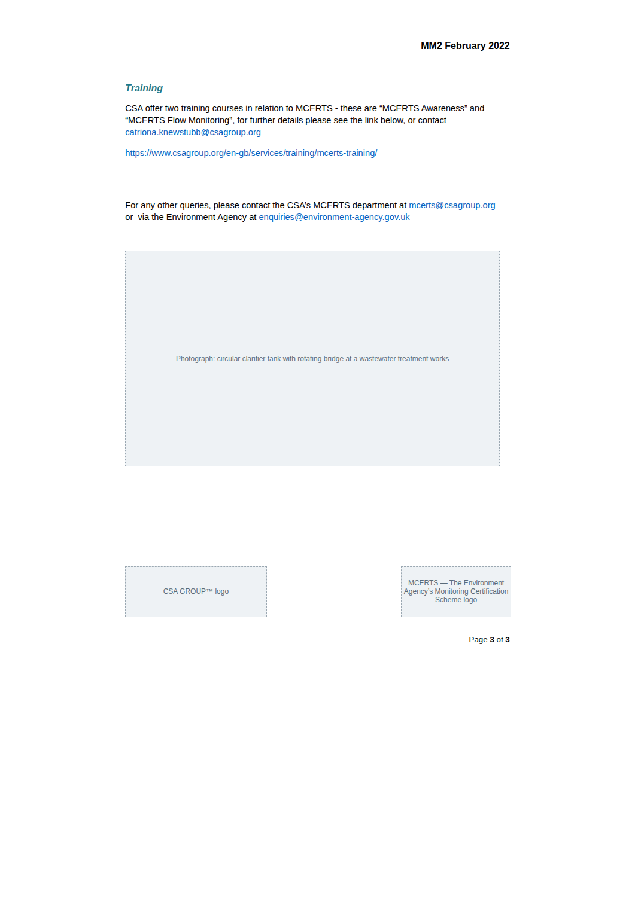MM2 February 2022
Training
CSA offer two training courses in relation to MCERTS - these are “MCERTS Awareness” and “MCERTS Flow Monitoring”, for further details please see the link below, or contact catriona.knewstubb@csagroup.org
https://www.csagroup.org/en-gb/services/training/mcerts-training/
For any other queries, please contact the CSA’s MCERTS department at mcerts@csagroup.org or via the Environment Agency at enquiries@environment-agency.gov.uk
Photograph: circular clarifier tank with rotating bridge at a wastewater treatment works
CSA GROUP™ logo
MCERTS — The Environment Agency’s Monitoring Certification Scheme logo
Page 3 of 3